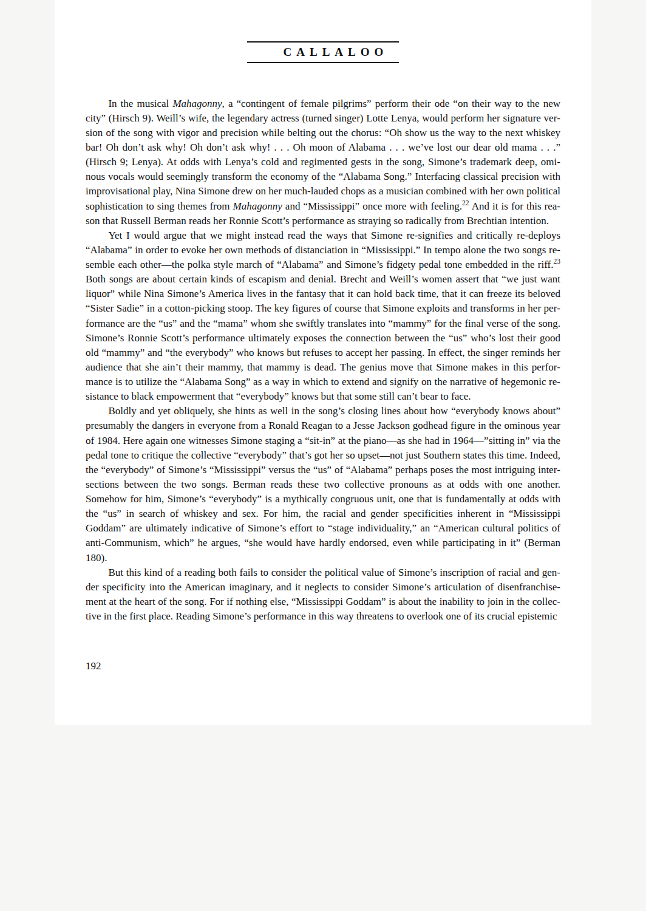CALLALOO
In the musical Mahagonny, a “contingent of female pilgrims” perform their ode “on their way to the new city” (Hirsch 9). Weill’s wife, the legendary actress (turned singer) Lotte Lenya, would perform her signature version of the song with vigor and precision while belting out the chorus: “Oh show us the way to the next whiskey bar! Oh don’t ask why! Oh don’t ask why! . . . Oh moon of Alabama . . . we’ve lost our dear old mama . . .” (Hirsch 9; Lenya). At odds with Lenya’s cold and regimented gests in the song, Simone’s trademark deep, ominous vocals would seemingly transform the economy of the “Alabama Song.” Interfacing classical precision with improvisational play, Nina Simone drew on her much-lauded chops as a musician combined with her own political sophistication to sing themes from Mahagonny and “Mississippi” once more with feeling.22 And it is for this reason that Russell Berman reads her Ronnie Scott’s performance as straying so radically from Brechtian intention.
Yet I would argue that we might instead read the ways that Simone re-signifies and critically re-deploys “Alabama” in order to evoke her own methods of distanciation in “Mississippi.” In tempo alone the two songs resemble each other—the polka style march of “Alabama” and Simone’s fidgety pedal tone embedded in the riff.23 Both songs are about certain kinds of escapism and denial. Brecht and Weill’s women assert that “we just want liquor” while Nina Simone’s America lives in the fantasy that it can hold back time, that it can freeze its beloved “Sister Sadie” in a cotton-picking stoop. The key figures of course that Simone exploits and transforms in her performance are the “us” and the “mama” whom she swiftly translates into “mammy” for the final verse of the song. Simone’s Ronnie Scott’s performance ultimately exposes the connection between the “us” who’s lost their good old “mammy” and “the everybody” who knows but refuses to accept her passing. In effect, the singer reminds her audience that she ain’t their mammy, that mammy is dead. The genius move that Simone makes in this performance is to utilize the “Alabama Song” as a way in which to extend and signify on the narrative of hegemonic resistance to black empowerment that “everybody” knows but that some still can’t bear to face.
Boldly and yet obliquely, she hints as well in the song’s closing lines about how “everybody knows about” presumably the dangers in everyone from a Ronald Reagan to a Jesse Jackson godhead figure in the ominous year of 1984. Here again one witnesses Simone staging a “sit-in” at the piano—as she had in 1964—”sitting in” via the pedal tone to critique the collective “everybody” that’s got her so upset—not just Southern states this time. Indeed, the “everybody” of Simone’s “Mississippi” versus the “us” of “Alabama” perhaps poses the most intriguing intersections between the two songs. Berman reads these two collective pronouns as at odds with one another. Somehow for him, Simone’s “everybody” is a mythically congruous unit, one that is fundamentally at odds with the “us” in search of whiskey and sex. For him, the racial and gender specificities inherent in “Mississippi Goddam” are ultimately indicative of Simone’s effort to “stage individuality,” an “American cultural politics of anti-Communism, which” he argues, “she would have hardly endorsed, even while participating in it” (Berman 180).
But this kind of a reading both fails to consider the political value of Simone’s inscription of racial and gender specificity into the American imaginary, and it neglects to consider Simone’s articulation of disenfranchisement at the heart of the song. For if nothing else, “Mississippi Goddam” is about the inability to join in the collective in the first place. Reading Simone’s performance in this way threatens to overlook one of its crucial epistemic
192